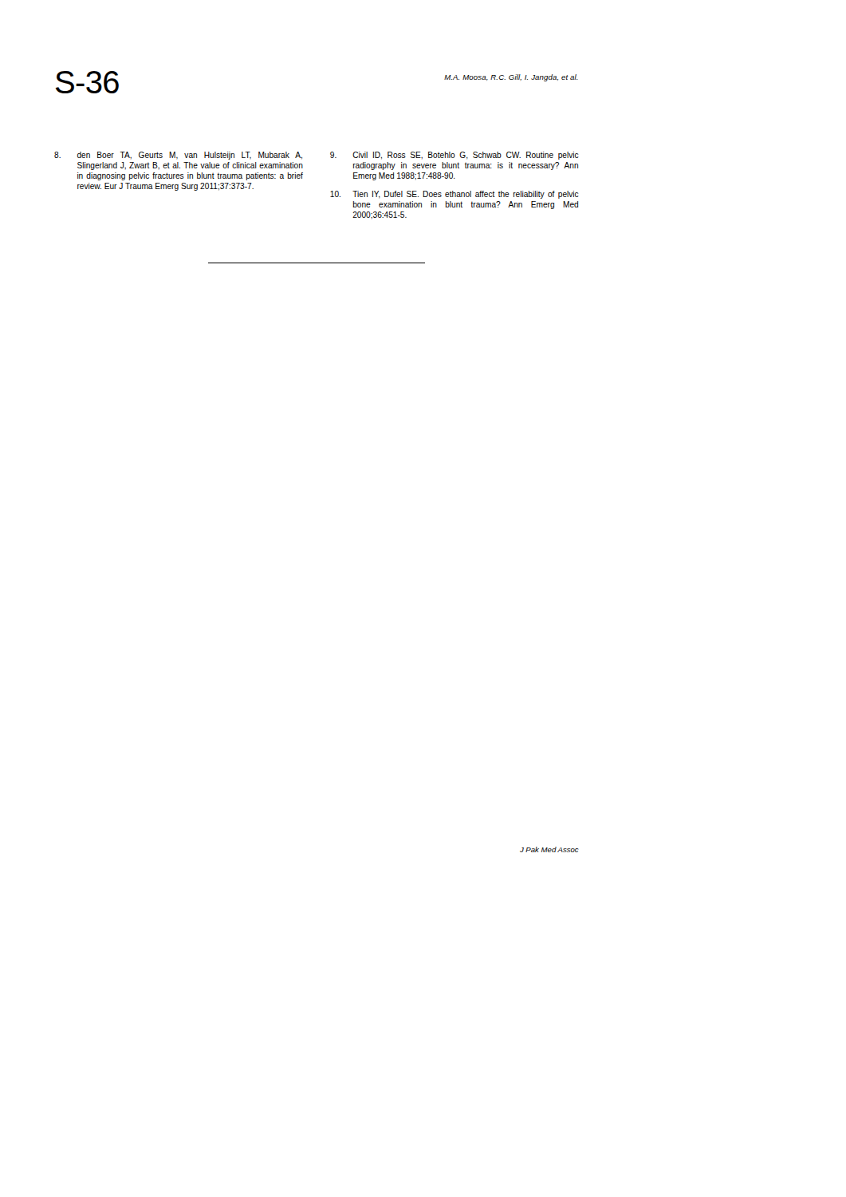S-36
M.A. Moosa, R.C. Gill, I. Jangda, et al.
8. den Boer TA, Geurts M, van Hulsteijn LT, Mubarak A, Slingerland J, Zwart B, et al. The value of clinical examination in diagnosing pelvic fractures in blunt trauma patients: a brief review. Eur J Trauma Emerg Surg 2011;37:373-7.
9. Civil ID, Ross SE, Botehlo G, Schwab CW. Routine pelvic radiography in severe blunt trauma: is it necessary? Ann Emerg Med 1988;17:488-90.
10. Tien IY, Dufel SE. Does ethanol affect the reliability of pelvic bone examination in blunt trauma? Ann Emerg Med 2000;36:451-5.
J Pak Med Assoc